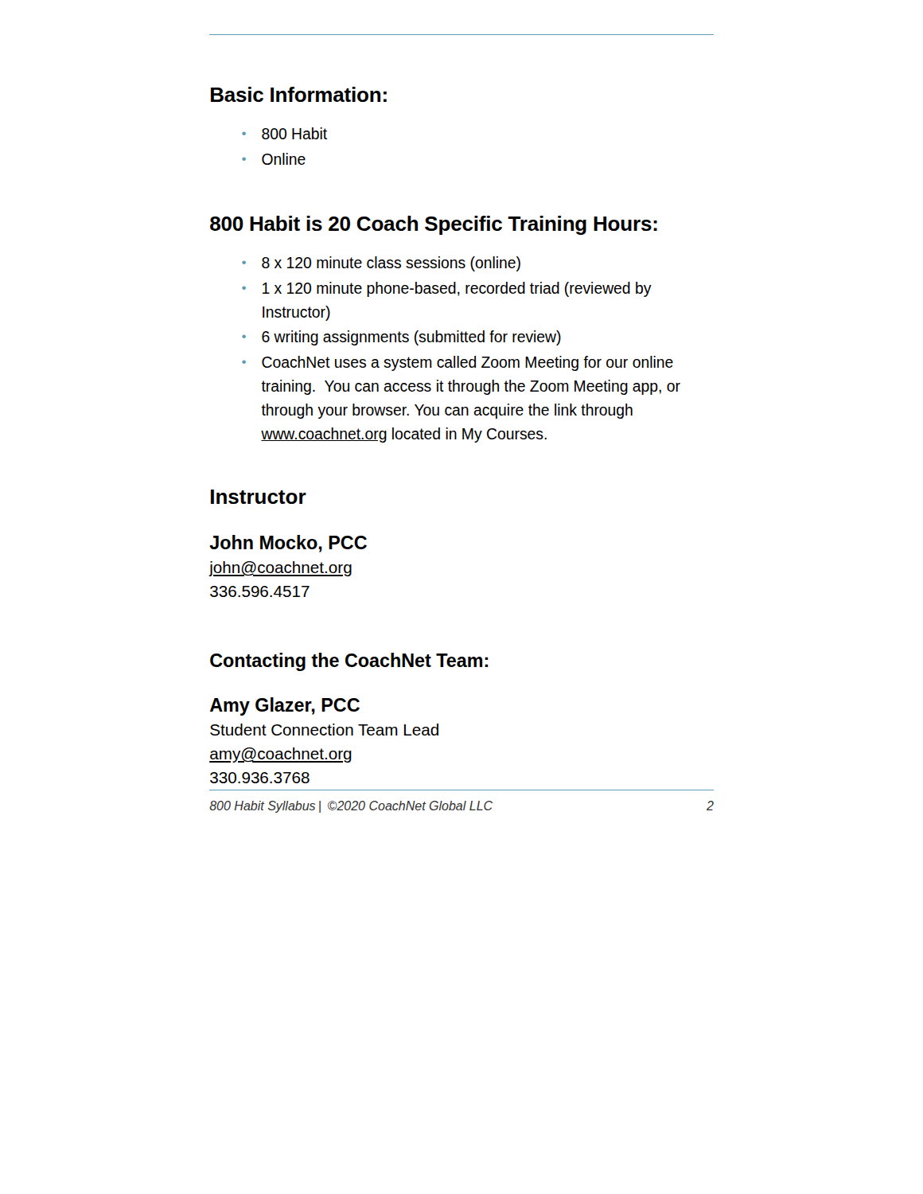Basic Information:
800 Habit
Online
800 Habit is 20 Coach Specific Training Hours:
8 x 120 minute class sessions (online)
1 x 120 minute phone-based, recorded triad (reviewed by Instructor)
6 writing assignments (submitted for review)
CoachNet uses a system called Zoom Meeting for our online training. You can access it through the Zoom Meeting app, or through your browser. You can acquire the link through www.coachnet.org located in My Courses.
Instructor
John Mocko, PCC
john@coachnet.org
336.596.4517
Contacting the CoachNet Team:
Amy Glazer, PCC
Student Connection Team Lead
amy@coachnet.org
330.936.3768
800 Habit Syllabus |  ©2020 CoachNet Global LLC 2